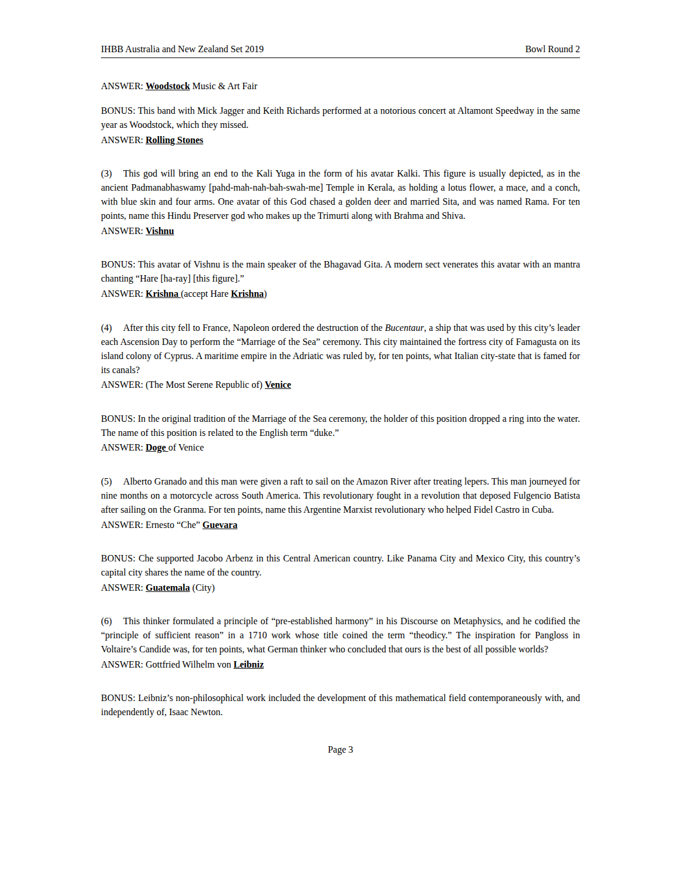IHBB Australia and New Zealand Set 2019 Bowl Round 2
ANSWER: Woodstock Music & Art Fair
BONUS: This band with Mick Jagger and Keith Richards performed at a notorious concert at Altamont Speedway in the same year as Woodstock, which they missed.
ANSWER: Rolling Stones
(3) This god will bring an end to the Kali Yuga in the form of his avatar Kalki. This figure is usually depicted, as in the ancient Padmanabhaswamy [pahd-mah-nah-bah-swah-me] Temple in Kerala, as holding a lotus flower, a mace, and a conch, with blue skin and four arms. One avatar of this God chased a golden deer and married Sita, and was named Rama. For ten points, name this Hindu Preserver god who makes up the Trimurti along with Brahma and Shiva.
ANSWER: Vishnu
BONUS: This avatar of Vishnu is the main speaker of the Bhagavad Gita. A modern sect venerates this avatar with an mantra chanting “Hare [ha-ray] [this figure].”
ANSWER: Krishna (accept Hare Krishna)
(4) After this city fell to France, Napoleon ordered the destruction of the Bucentaur, a ship that was used by this city’s leader each Ascension Day to perform the “Marriage of the Sea” ceremony. This city maintained the fortress city of Famagusta on its island colony of Cyprus. A maritime empire in the Adriatic was ruled by, for ten points, what Italian city-state that is famed for its canals?
ANSWER: (The Most Serene Republic of) Venice
BONUS: In the original tradition of the Marriage of the Sea ceremony, the holder of this position dropped a ring into the water. The name of this position is related to the English term “duke.”
ANSWER: Doge of Venice
(5) Alberto Granado and this man were given a raft to sail on the Amazon River after treating lepers. This man journeyed for nine months on a motorcycle across South America. This revolutionary fought in a revolution that deposed Fulgencio Batista after sailing on the Granma. For ten points, name this Argentine Marxist revolutionary who helped Fidel Castro in Cuba.
ANSWER: Ernesto “Che” Guevara
BONUS: Che supported Jacobo Arbenz in this Central American country. Like Panama City and Mexico City, this country’s capital city shares the name of the country.
ANSWER: Guatemala (City)
(6) This thinker formulated a principle of “pre-established harmony” in his Discourse on Metaphysics, and he codified the “principle of sufficient reason” in a 1710 work whose title coined the term “theodicy.” The inspiration for Pangloss in Voltaire’s Candide was, for ten points, what German thinker who concluded that ours is the best of all possible worlds?
ANSWER: Gottfried Wilhelm von Leibniz
BONUS: Leibniz’s non-philosophical work included the development of this mathematical field contemporaneously with, and independently of, Isaac Newton.
Page 3